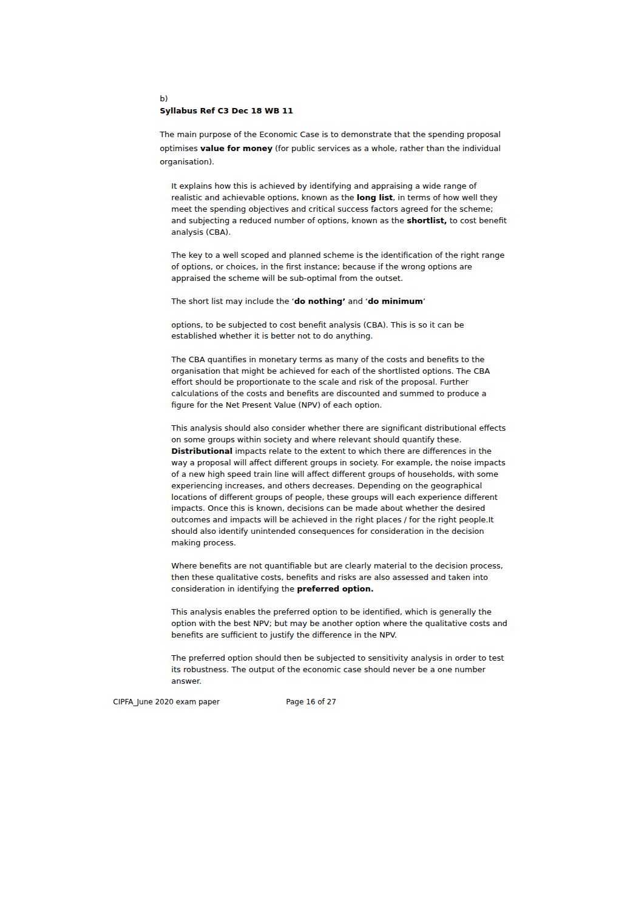b)
Syllabus Ref C3 Dec 18 WB 11
The main purpose of the Economic Case is to demonstrate that the spending proposal optimises value for money (for public services as a whole, rather than the individual organisation).
It explains how this is achieved by identifying and appraising a wide range of realistic and achievable options, known as the long list, in terms of how well they meet the spending objectives and critical success factors agreed for the scheme; and subjecting a reduced number of options, known as the shortlist, to cost benefit analysis (CBA).
The key to a well scoped and planned scheme is the identification of the right range of options, or choices, in the first instance; because if the wrong options are appraised the scheme will be sub-optimal from the outset.
The short list may include the ‘do nothing’ and ‘do minimum’
options, to be subjected to cost benefit analysis (CBA). This is so it can be established whether it is better not to do anything.
The CBA quantifies in monetary terms as many of the costs and benefits to the organisation that might be achieved for each of the shortlisted options. The CBA effort should be proportionate to the scale and risk of the proposal. Further calculations of the costs and benefits are discounted and summed to produce a figure for the Net Present Value (NPV) of each option.
This analysis should also consider whether there are significant distributional effects on some groups within society and where relevant should quantify these. Distributional impacts relate to the extent to which there are differences in the way a proposal will affect different groups in society. For example, the noise impacts of a new high speed train line will affect different groups of households, with some experiencing increases, and others decreases. Depending on the geographical locations of different groups of people, these groups will each experience different impacts. Once this is known, decisions can be made about whether the desired outcomes and impacts will be achieved in the right places / for the right people.It should also identify unintended consequences for consideration in the decision making process.
Where benefits are not quantifiable but are clearly material to the decision process, then these qualitative costs, benefits and risks are also assessed and taken into consideration in identifying the preferred option.
This analysis enables the preferred option to be identified, which is generally the option with the best NPV; but may be another option where the qualitative costs and benefits are sufficient to justify the difference in the NPV.
The preferred option should then be subjected to sensitivity analysis in order to test its robustness. The output of the economic case should never be a one number answer.
CIPFA_June 2020 exam paper Page 16 of 27